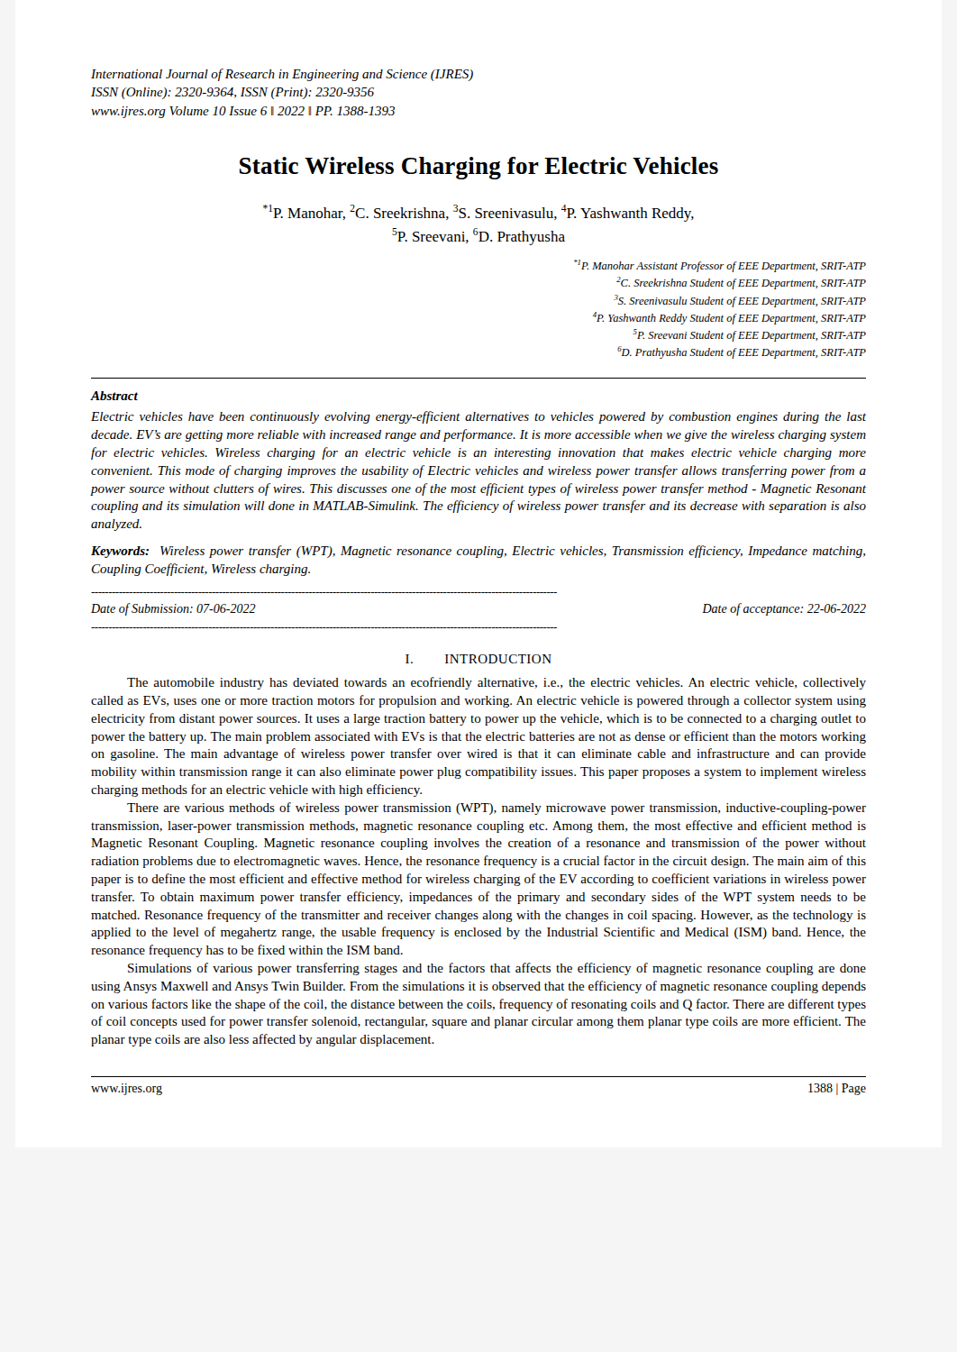International Journal of Research in Engineering and Science (IJRES)
ISSN (Online): 2320-9364, ISSN (Print): 2320-9356
www.ijres.org Volume 10 Issue 6 ǁ 2022 ǁ PP. 1388-1393
Static Wireless Charging for Electric Vehicles
*1P. Manohar, 2C. Sreekrishna, 3S. Sreenivasulu, 4P. Yashwanth Reddy,
5P. Sreevani, 6D. Prathyusha
*1P. Manohar Assistant Professor of EEE Department, SRIT-ATP
2C. Sreekrishna Student of EEE Department, SRIT-ATP
3S. Sreenivasulu Student of EEE Department, SRIT-ATP
4P. Yashwanth Reddy Student of EEE Department, SRIT-ATP
5P. Sreevani Student of EEE Department, SRIT-ATP
6D. Prathyusha Student of EEE Department, SRIT-ATP
Abstract
Electric vehicles have been continuously evolving energy-efficient alternatives to vehicles powered by combustion engines during the last decade. EV’s are getting more reliable with increased range and performance. It is more accessible when we give the wireless charging system for electric vehicles. Wireless charging for an electric vehicle is an interesting innovation that makes electric vehicle charging more convenient. This mode of charging improves the usability of Electric vehicles and wireless power transfer allows transferring power from a power source without clutters of wires. This discusses one of the most efficient types of wireless power transfer method - Magnetic Resonant coupling and its simulation will done in MATLAB-Simulink. The efficiency of wireless power transfer and its decrease with separation is also analyzed.
Keywords: Wireless power transfer (WPT), Magnetic resonance coupling, Electric vehicles, Transmission efficiency, Impedance matching, Coupling Coefficient, Wireless charging.
---------------------------------------------------------------------------------------------------------------------------------------
Date of Submission: 07-06-2022 Date of acceptance: 22-06-2022
---------------------------------------------------------------------------------------------------------------------------------------
I. INTRODUCTION
The automobile industry has deviated towards an ecofriendly alternative, i.e., the electric vehicles. An electric vehicle, collectively called as EVs, uses one or more traction motors for propulsion and working. An electric vehicle is powered through a collector system using electricity from distant power sources. It uses a large traction battery to power up the vehicle, which is to be connected to a charging outlet to power the battery up. The main problem associated with EVs is that the electric batteries are not as dense or efficient than the motors working on gasoline. The main advantage of wireless power transfer over wired is that it can eliminate cable and infrastructure and can provide mobility within transmission range it can also eliminate power plug compatibility issues. This paper proposes a system to implement wireless charging methods for an electric vehicle with high efficiency.
There are various methods of wireless power transmission (WPT), namely microwave power transmission, inductive-coupling-power transmission, laser-power transmission methods, magnetic resonance coupling etc. Among them, the most effective and efficient method is Magnetic Resonant Coupling. Magnetic resonance coupling involves the creation of a resonance and transmission of the power without radiation problems due to electromagnetic waves. Hence, the resonance frequency is a crucial factor in the circuit design. The main aim of this paper is to define the most efficient and effective method for wireless charging of the EV according to coefficient variations in wireless power transfer. To obtain maximum power transfer efficiency, impedances of the primary and secondary sides of the WPT system needs to be matched. Resonance frequency of the transmitter and receiver changes along with the changes in coil spacing. However, as the technology is applied to the level of megahertz range, the usable frequency is enclosed by the Industrial Scientific and Medical (ISM) band. Hence, the resonance frequency has to be fixed within the ISM band.
Simulations of various power transferring stages and the factors that affects the efficiency of magnetic resonance coupling are done using Ansys Maxwell and Ansys Twin Builder. From the simulations it is observed that the efficiency of magnetic resonance coupling depends on various factors like the shape of the coil, the distance between the coils, frequency of resonating coils and Q factor. There are different types of coil concepts used for power transfer solenoid, rectangular, square and planar circular among them planar type coils are more efficient. The planar type coils are also less affected by angular displacement.
www.ijres.org 1388 | Page